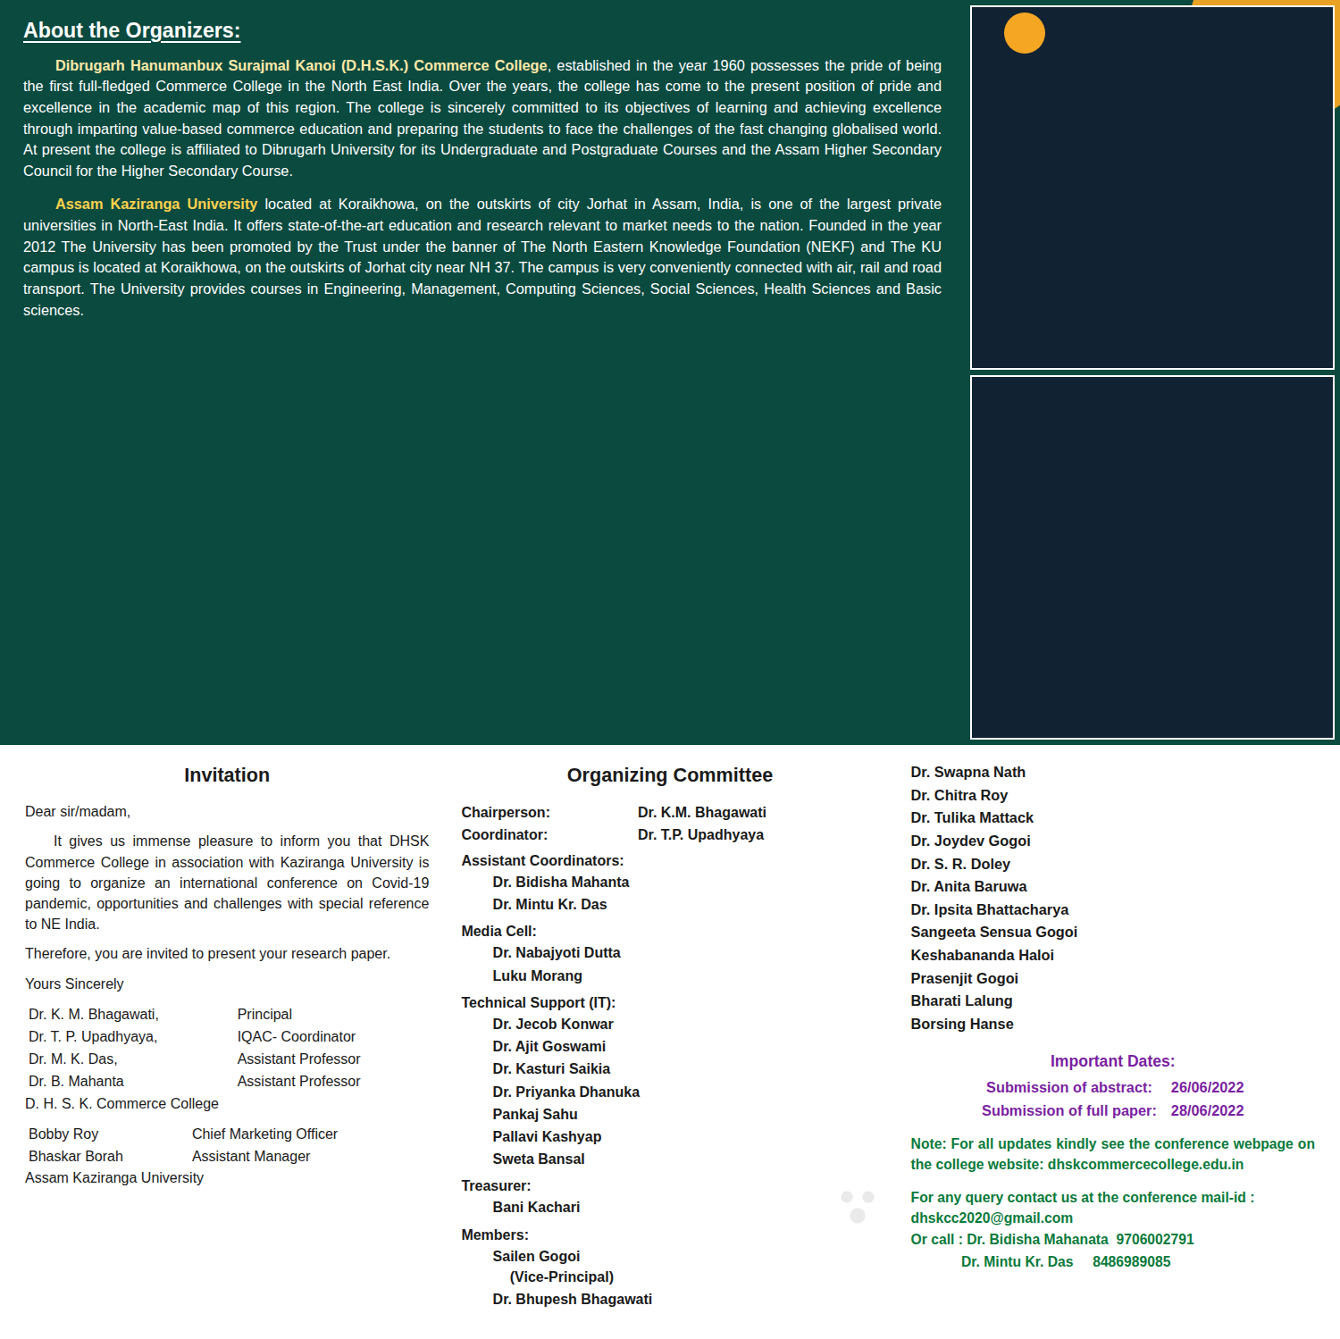About the Organizers:
Dibrugarh Hanumanbux Surajmal Kanoi (D.H.S.K.) Commerce College, established in the year 1960 possesses the pride of being the first full-fledged Commerce College in the North East India. Over the years, the college has come to the present position of pride and excellence in the academic map of this region. The college is sincerely committed to its objectives of learning and achieving excellence through imparting value-based commerce education and preparing the students to face the challenges of the fast changing globalised world. At present the college is affiliated to Dibrugarh University for its Undergraduate and Postgraduate Courses and the Assam Higher Secondary Council for the Higher Secondary Course.
Assam Kaziranga University located at Koraikhowa, on the outskirts of city Jorhat in Assam, India, is one of the largest private universities in North-East India. It offers state-of-the-art education and research relevant to market needs to the nation. Founded in the year 2012 The University has been promoted by the Trust under the banner of The North Eastern Knowledge Foundation (NEKF) and The KU campus is located at Koraikhowa, on the outskirts of Jorhat city near NH 37. The campus is very conveniently connected with air, rail and road transport. The University provides courses in Engineering, Management, Computing Sciences, Social Sciences, Health Sciences and Basic sciences.
Invitation
Dear sir/madam,
It gives us immense pleasure to inform you that DHSK Commerce College in association with Kaziranga University is going to organize an international conference on Covid-19 pandemic, opportunities and challenges with special reference to NE India.
Therefore, you are invited to present your research paper.
Yours Sincerely
| Dr. K. M. Bhagawati, | Principal |
| Dr. T. P. Upadhyaya, | IQAC- Coordinator |
| Dr. M. K. Das, | Assistant Professor |
| Dr. B. Mahanta | Assistant Professor |
D. H. S. K. Commerce College
| Bobby Roy | Chief Marketing Officer |
| Bhaskar Borah | Assistant Manager |
Assam Kaziranga University
Organizing Committee
| Chairperson: | Dr. K.M. Bhagawati |
| Coordinator: | Dr. T.P. Upadhyaya |
Assistant Coordinators:
Dr. Bidisha Mahanta
Dr. Mintu Kr. Das
Media Cell:
Dr. Nabajyoti Dutta
Luku Morang
Technical Support (IT):
Dr. Jecob Konwar
Dr. Ajit Goswami
Dr. Kasturi Saikia
Dr. Priyanka Dhanuka
Pankaj Sahu
Pallavi Kashyap
Sweta Bansal
Treasurer:
Bani Kachari
Members:
Sailen Gogoi
(Vice-Principal)
Dr. Bhupesh Bhagawati
Dr. Swapna Nath
Dr. Chitra Roy
Dr. Tulika Mattack
Dr. Joydev Gogoi
Dr. S. R. Doley
Dr. Anita Baruwa
Dr. Ipsita Bhattacharya
Sangeeta Sensua Gogoi
Keshabananda Haloi
Prasenjit Gogoi
Bharati Lalung
Borsing Hanse
Important Dates:
| Submission of abstract: | 26/06/2022 |
| Submission of full paper: | 28/06/2022 |
Note: For all updates kindly see the conference webpage on the college website: dhskcommercecollege.edu.in
For any query contact us at the conference mail-id : dhskcc2020@gmail.com
Or call : Dr. Bidisha Mahanata 9706002791
Dr. Mintu Kr. Das 8486989085